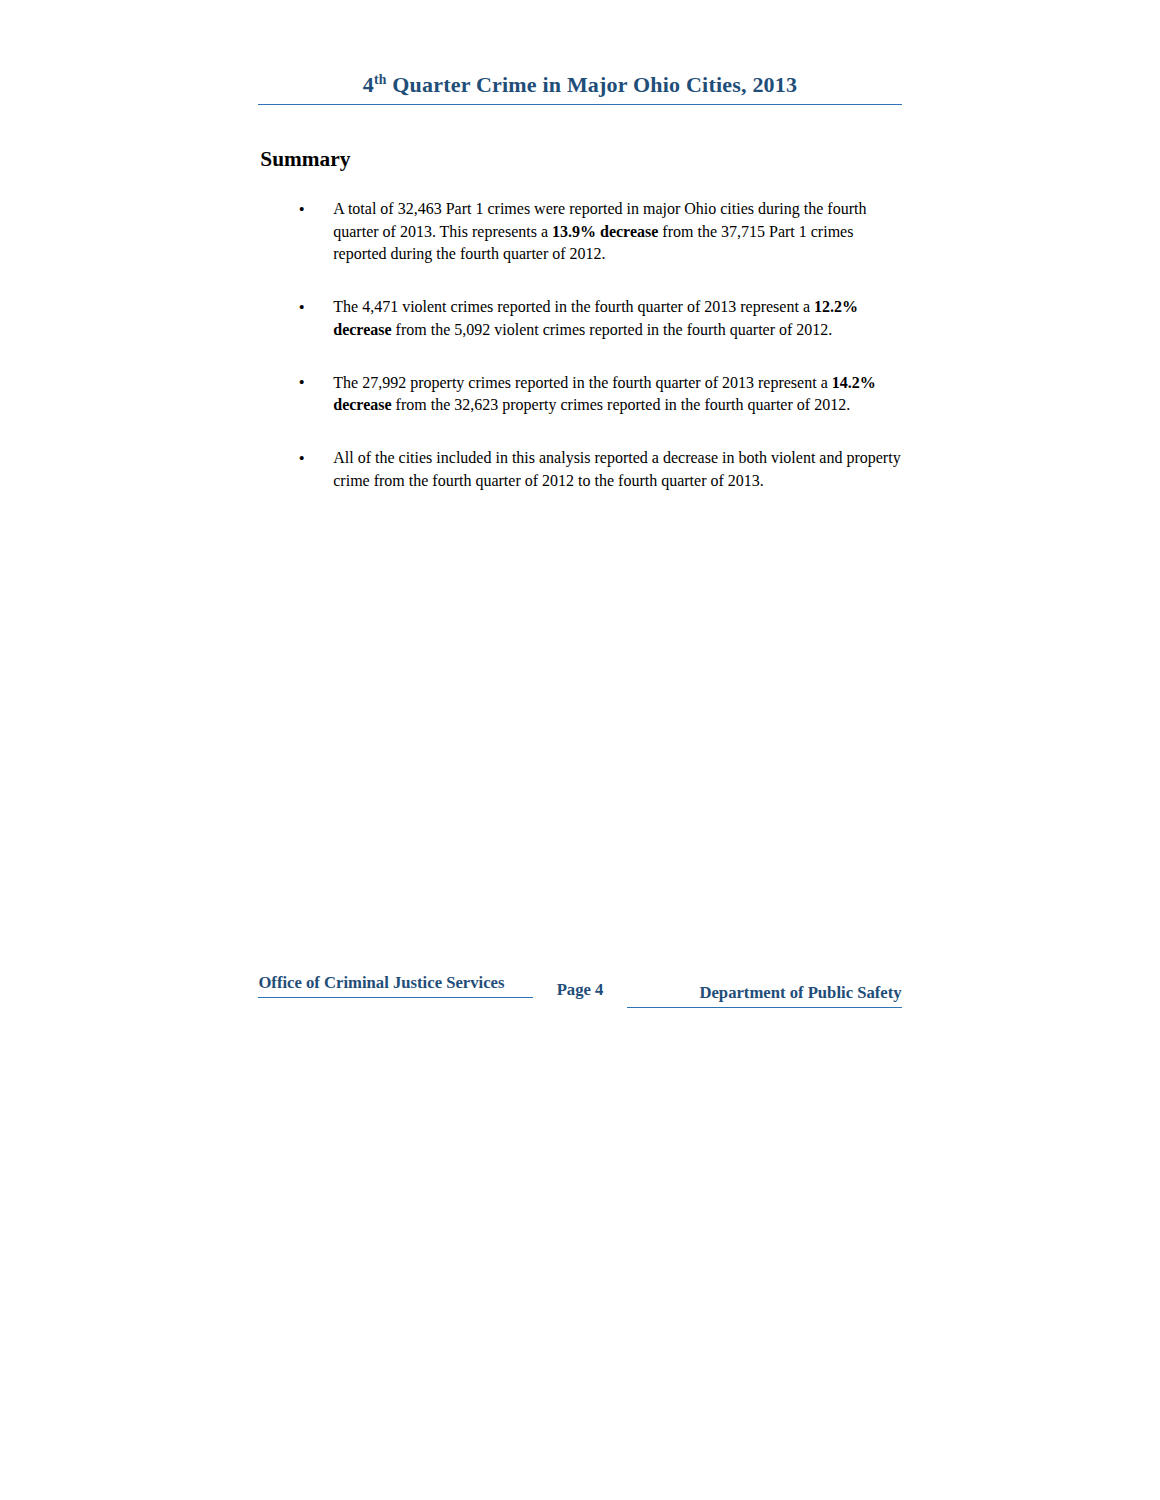4th Quarter Crime in Major Ohio Cities, 2013
Summary
A total of 32,463 Part 1 crimes were reported in major Ohio cities during the fourth quarter of 2013. This represents a 13.9% decrease from the 37,715 Part 1 crimes reported during the fourth quarter of 2012.
The 4,471 violent crimes reported in the fourth quarter of 2013 represent a 12.2% decrease from the 5,092 violent crimes reported in the fourth quarter of 2012.
The 27,992 property crimes reported in the fourth quarter of 2013 represent a 14.2% decrease from the 32,623 property crimes reported in the fourth quarter of 2012.
All of the cities included in this analysis reported a decrease in both violent and property crime from the fourth quarter of 2012 to the fourth quarter of 2013.
Office of Criminal Justice Services
Page 4
Department of Public Safety